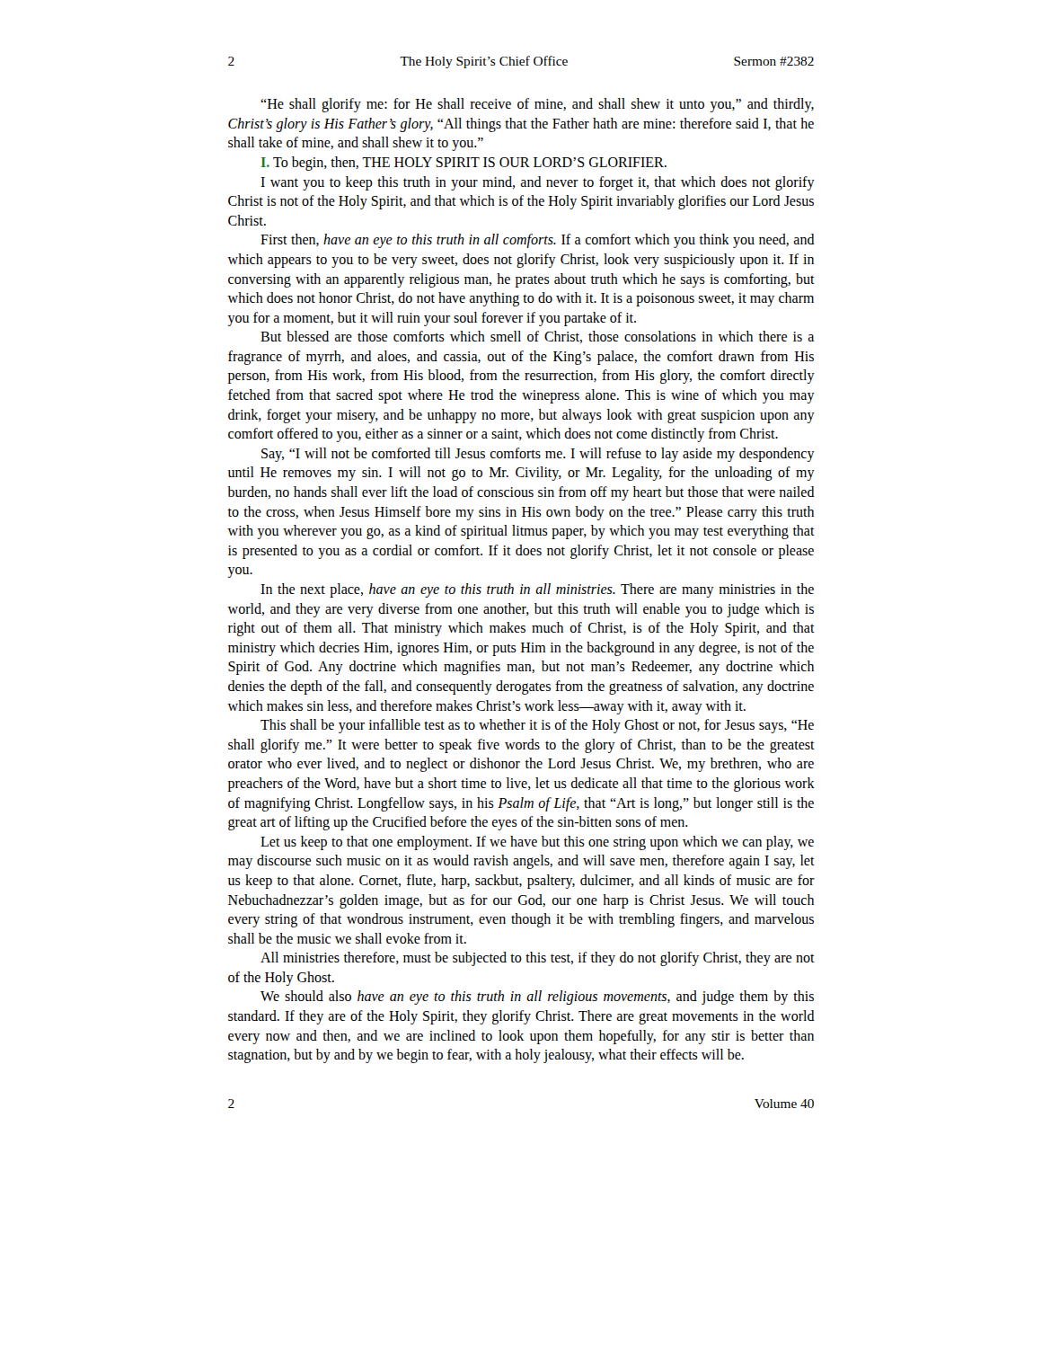2 The Holy Spirit’s Chief Office Sermon #2382
“He shall glorify me: for He shall receive of mine, and shall shew it unto you,” and thirdly, Christ’s glory is His Father’s glory, “All things that the Father hath are mine: therefore said I, that he shall take of mine, and shall shew it to you.”
I. To begin, then, THE HOLY SPIRIT IS OUR LORD’S GLORIFIER.
I want you to keep this truth in your mind, and never to forget it, that which does not glorify Christ is not of the Holy Spirit, and that which is of the Holy Spirit invariably glorifies our Lord Jesus Christ.
First then, have an eye to this truth in all comforts. If a comfort which you think you need, and which appears to you to be very sweet, does not glorify Christ, look very suspiciously upon it. If in conversing with an apparently religious man, he prates about truth which he says is comforting, but which does not honor Christ, do not have anything to do with it. It is a poisonous sweet, it may charm you for a moment, but it will ruin your soul forever if you partake of it.
But blessed are those comforts which smell of Christ, those consolations in which there is a fragrance of myrrh, and aloes, and cassia, out of the King’s palace, the comfort drawn from His person, from His work, from His blood, from the resurrection, from His glory, the comfort directly fetched from that sacred spot where He trod the winepress alone. This is wine of which you may drink, forget your misery, and be unhappy no more, but always look with great suspicion upon any comfort offered to you, either as a sinner or a saint, which does not come distinctly from Christ.
Say, “I will not be comforted till Jesus comforts me. I will refuse to lay aside my despondency until He removes my sin. I will not go to Mr. Civility, or Mr. Legality, for the unloading of my burden, no hands shall ever lift the load of conscious sin from off my heart but those that were nailed to the cross, when Jesus Himself bore my sins in His own body on the tree.” Please carry this truth with you wherever you go, as a kind of spiritual litmus paper, by which you may test everything that is presented to you as a cordial or comfort. If it does not glorify Christ, let it not console or please you.
In the next place, have an eye to this truth in all ministries. There are many ministries in the world, and they are very diverse from one another, but this truth will enable you to judge which is right out of them all. That ministry which makes much of Christ, is of the Holy Spirit, and that ministry which decries Him, ignores Him, or puts Him in the background in any degree, is not of the Spirit of God. Any doctrine which magnifies man, but not man’s Redeemer, any doctrine which denies the depth of the fall, and consequently derogates from the greatness of salvation, any doctrine which makes sin less, and therefore makes Christ’s work less—away with it, away with it.
This shall be your infallible test as to whether it is of the Holy Ghost or not, for Jesus says, “He shall glorify me.” It were better to speak five words to the glory of Christ, than to be the greatest orator who ever lived, and to neglect or dishonor the Lord Jesus Christ. We, my brethren, who are preachers of the Word, have but a short time to live, let us dedicate all that time to the glorious work of magnifying Christ. Longfellow says, in his Psalm of Life, that “Art is long,” but longer still is the great art of lifting up the Crucified before the eyes of the sin-bitten sons of men.
Let us keep to that one employment. If we have but this one string upon which we can play, we may discourse such music on it as would ravish angels, and will save men, therefore again I say, let us keep to that alone. Cornet, flute, harp, sackbut, psaltery, dulcimer, and all kinds of music are for Nebuchadnezzar’s golden image, but as for our God, our one harp is Christ Jesus. We will touch every string of that wondrous instrument, even though it be with trembling fingers, and marvelous shall be the music we shall evoke from it.
All ministries therefore, must be subjected to this test, if they do not glorify Christ, they are not of the Holy Ghost.
We should also have an eye to this truth in all religious movements, and judge them by this standard. If they are of the Holy Spirit, they glorify Christ. There are great movements in the world every now and then, and we are inclined to look upon them hopefully, for any stir is better than stagnation, but by and by we begin to fear, with a holy jealousy, what their effects will be.
2 Volume 40